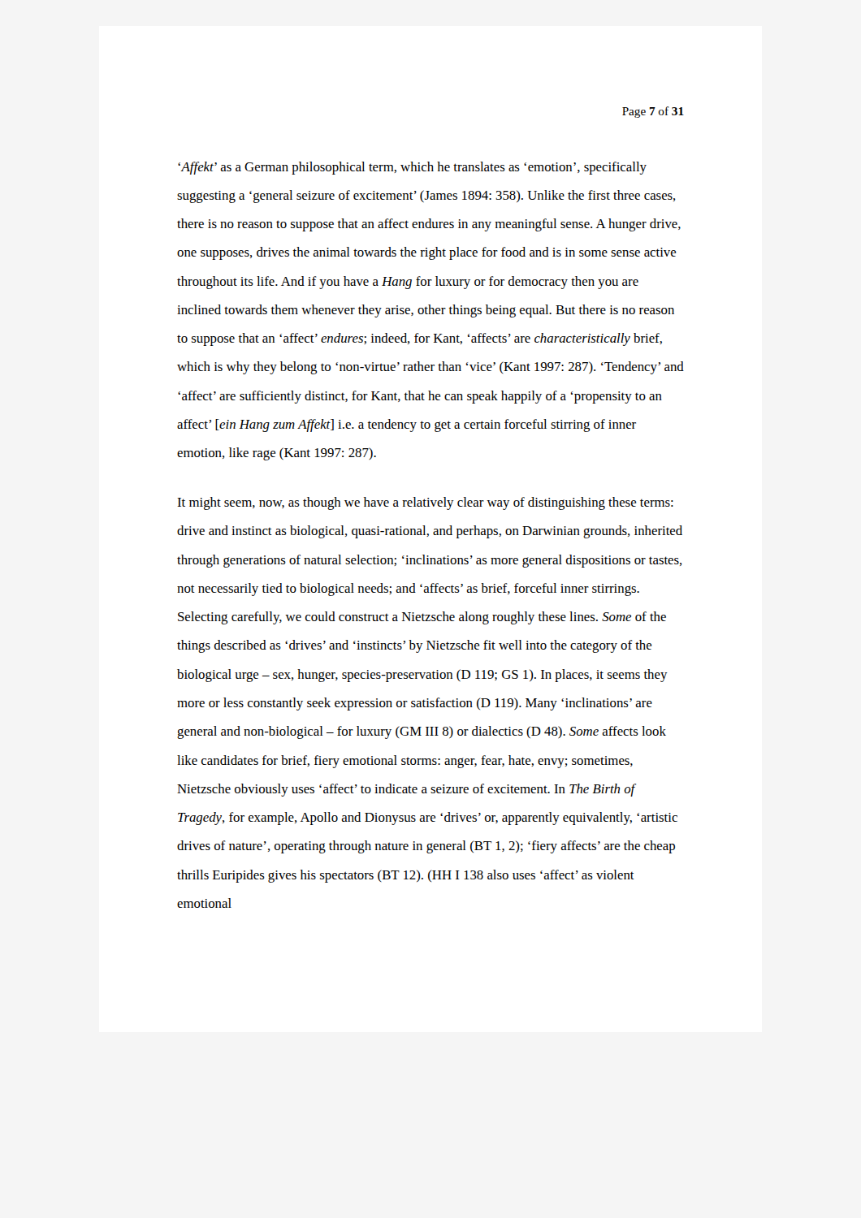Page 7 of 31
‘Affekt’ as a German philosophical term, which he translates as ‘emotion’, specifically suggesting a ‘general seizure of excitement’ (James 1894: 358). Unlike the first three cases, there is no reason to suppose that an affect endures in any meaningful sense. A hunger drive, one supposes, drives the animal towards the right place for food and is in some sense active throughout its life. And if you have a Hang for luxury or for democracy then you are inclined towards them whenever they arise, other things being equal. But there is no reason to suppose that an ‘affect’ endures; indeed, for Kant, ‘affects’ are characteristically brief, which is why they belong to ‘non-virtue’ rather than ‘vice’ (Kant 1997: 287). ‘Tendency’ and ‘affect’ are sufficiently distinct, for Kant, that he can speak happily of a ‘propensity to an affect’ [ein Hang zum Affekt] i.e. a tendency to get a certain forceful stirring of inner emotion, like rage (Kant 1997: 287).
It might seem, now, as though we have a relatively clear way of distinguishing these terms: drive and instinct as biological, quasi-rational, and perhaps, on Darwinian grounds, inherited through generations of natural selection; ‘inclinations’ as more general dispositions or tastes, not necessarily tied to biological needs; and ‘affects’ as brief, forceful inner stirrings. Selecting carefully, we could construct a Nietzsche along roughly these lines. Some of the things described as ‘drives’ and ‘instincts’ by Nietzsche fit well into the category of the biological urge – sex, hunger, species-preservation (D 119; GS 1). In places, it seems they more or less constantly seek expression or satisfaction (D 119). Many ‘inclinations’ are general and non-biological – for luxury (GM III 8) or dialectics (D 48). Some affects look like candidates for brief, fiery emotional storms: anger, fear, hate, envy; sometimes, Nietzsche obviously uses ‘affect’ to indicate a seizure of excitement. In The Birth of Tragedy, for example, Apollo and Dionysus are ‘drives’ or, apparently equivalently, ‘artistic drives of nature’, operating through nature in general (BT 1, 2); ‘fiery affects’ are the cheap thrills Euripides gives his spectators (BT 12). (HH I 138 also uses ‘affect’ as violent emotional